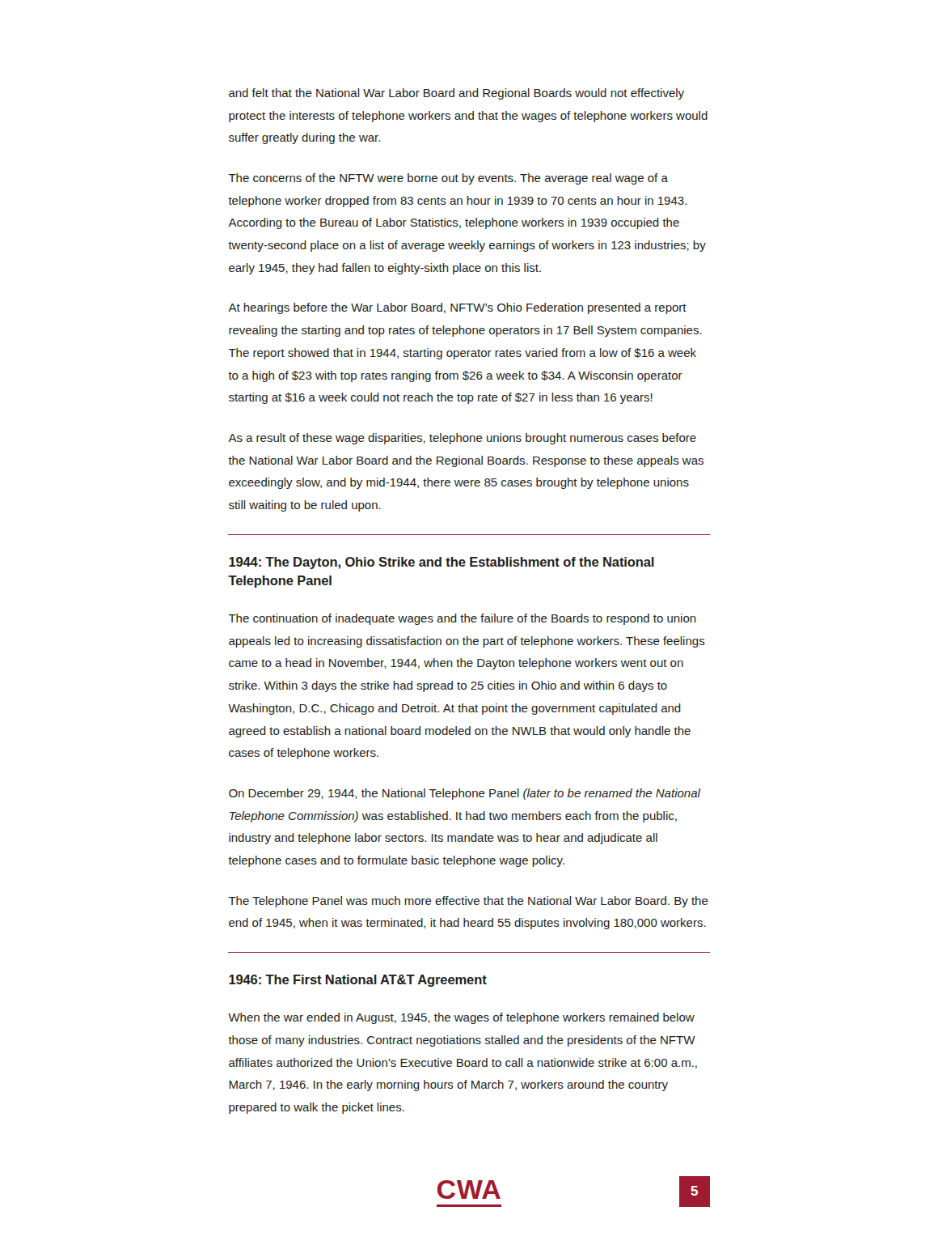and felt that the National War Labor Board and Regional Boards would not effectively protect the interests of telephone workers and that the wages of telephone workers would suffer greatly during the war.
The concerns of the NFTW were borne out by events. The average real wage of a telephone worker dropped from 83 cents an hour in 1939 to 70 cents an hour in 1943. According to the Bureau of Labor Statistics, telephone workers in 1939 occupied the twenty-second place on a list of average weekly earnings of workers in 123 industries; by early 1945, they had fallen to eighty-sixth place on this list.
At hearings before the War Labor Board, NFTW’s Ohio Federation presented a report revealing the starting and top rates of telephone operators in 17 Bell System companies. The report showed that in 1944, starting operator rates varied from a low of $16 a week to a high of $23 with top rates ranging from $26 a week to $34. A Wisconsin operator starting at $16 a week could not reach the top rate of $27 in less than 16 years!
As a result of these wage disparities, telephone unions brought numerous cases before the National War Labor Board and the Regional Boards. Response to these appeals was exceedingly slow, and by mid-1944, there were 85 cases brought by telephone unions still waiting to be ruled upon.
1944: The Dayton, Ohio Strike and the Establishment of the National Telephone Panel
The continuation of inadequate wages and the failure of the Boards to respond to union appeals led to increasing dissatisfaction on the part of telephone workers. These feelings came to a head in November, 1944, when the Dayton telephone workers went out on strike. Within 3 days the strike had spread to 25 cities in Ohio and within 6 days to Washington, D.C., Chicago and Detroit. At that point the government capitulated and agreed to establish a national board modeled on the NWLB that would only handle the cases of telephone workers.
On December 29, 1944, the National Telephone Panel (later to be renamed the National Telephone Commission) was established. It had two members each from the public, industry and telephone labor sectors. Its mandate was to hear and adjudicate all telephone cases and to formulate basic telephone wage policy.
The Telephone Panel was much more effective that the National War Labor Board. By the end of 1945, when it was terminated, it had heard 55 disputes involving 180,000 workers.
1946: The First National AT&T Agreement
When the war ended in August, 1945, the wages of telephone workers remained below those of many industries. Contract negotiations stalled and the presidents of the NFTW affiliates authorized the Union’s Executive Board to call a nationwide strike at 6:00 a.m., March 7, 1946. In the early morning hours of March 7, workers around the country prepared to walk the picket lines.
CWA
5